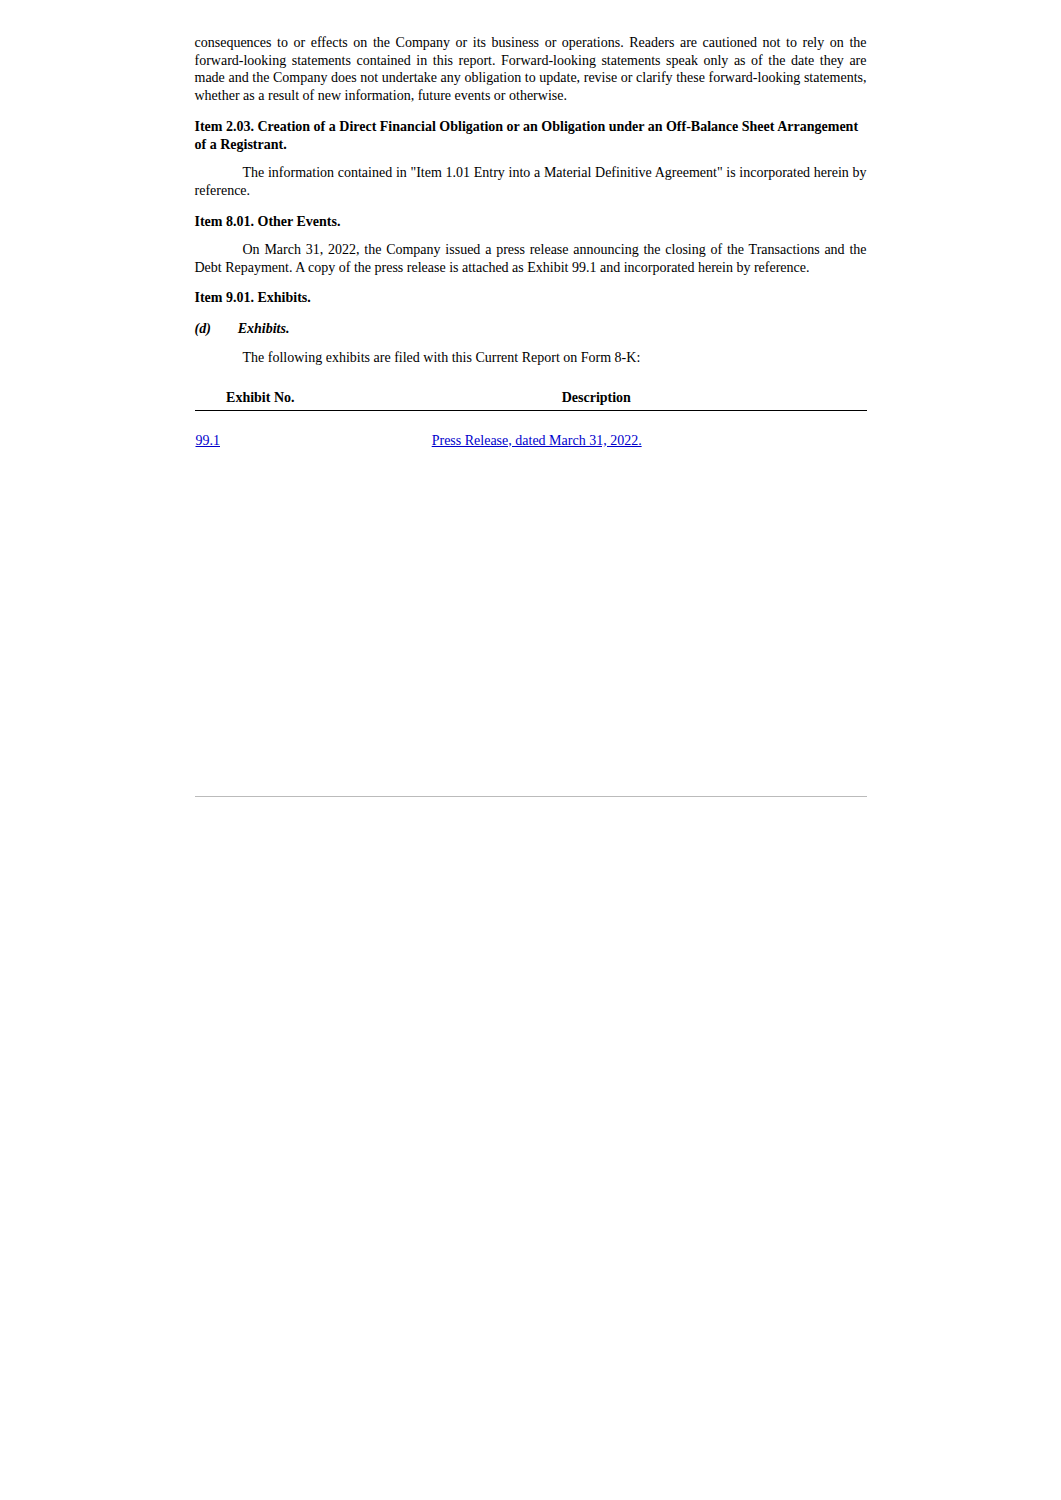consequences to or effects on the Company or its business or operations. Readers are cautioned not to rely on the forward-looking statements contained in this report. Forward-looking statements speak only as of the date they are made and the Company does not undertake any obligation to update, revise or clarify these forward-looking statements, whether as a result of new information, future events or otherwise.
Item 2.03. Creation of a Direct Financial Obligation or an Obligation under an Off-Balance Sheet Arrangement of a Registrant.
The information contained in "Item 1.01 Entry into a Material Definitive Agreement" is incorporated herein by reference.
Item 8.01. Other Events.
On March 31, 2022, the Company issued a press release announcing the closing of the Transactions and the Debt Repayment. A copy of the press release is attached as Exhibit 99.1 and incorporated herein by reference.
Item 9.01. Exhibits.
(d) Exhibits.
The following exhibits are filed with this Current Report on Form 8-K:
| Exhibit No. | Description |
| --- | --- |
| 99.1 | Press Release, dated March 31, 2022. |